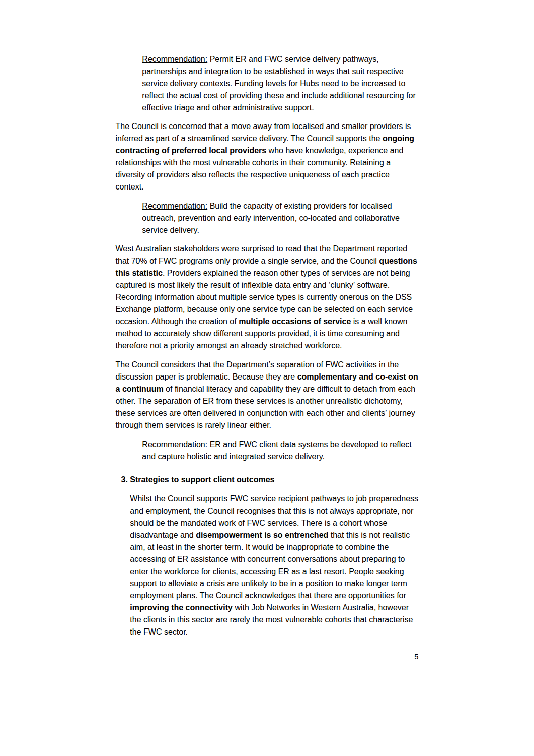Recommendation: Permit ER and FWC service delivery pathways, partnerships and integration to be established in ways that suit respective service delivery contexts. Funding levels for Hubs need to be increased to reflect the actual cost of providing these and include additional resourcing for effective triage and other administrative support.
The Council is concerned that a move away from localised and smaller providers is inferred as part of a streamlined service delivery. The Council supports the ongoing contracting of preferred local providers who have knowledge, experience and relationships with the most vulnerable cohorts in their community. Retaining a diversity of providers also reflects the respective uniqueness of each practice context.
Recommendation: Build the capacity of existing providers for localised outreach, prevention and early intervention, co-located and collaborative service delivery.
West Australian stakeholders were surprised to read that the Department reported that 70% of FWC programs only provide a single service, and the Council questions this statistic. Providers explained the reason other types of services are not being captured is most likely the result of inflexible data entry and ‘clunky’ software. Recording information about multiple service types is currently onerous on the DSS Exchange platform, because only one service type can be selected on each service occasion. Although the creation of multiple occasions of service is a well known method to accurately show different supports provided, it is time consuming and therefore not a priority amongst an already stretched workforce.
The Council considers that the Department’s separation of FWC activities in the discussion paper is problematic. Because they are complementary and co-exist on a continuum of financial literacy and capability they are difficult to detach from each other. The separation of ER from these services is another unrealistic dichotomy, these services are often delivered in conjunction with each other and clients’ journey through them services is rarely linear either.
Recommendation: ER and FWC client data systems be developed to reflect and capture holistic and integrated service delivery.
Strategies to support client outcomes
Whilst the Council supports FWC service recipient pathways to job preparedness and employment, the Council recognises that this is not always appropriate, nor should be the mandated work of FWC services. There is a cohort whose disadvantage and disempowerment is so entrenched that this is not realistic aim, at least in the shorter term. It would be inappropriate to combine the accessing of ER assistance with concurrent conversations about preparing to enter the workforce for clients, accessing ER as a last resort. People seeking support to alleviate a crisis are unlikely to be in a position to make longer term employment plans. The Council acknowledges that there are opportunities for improving the connectivity with Job Networks in Western Australia, however the clients in this sector are rarely the most vulnerable cohorts that characterise the FWC sector.
5